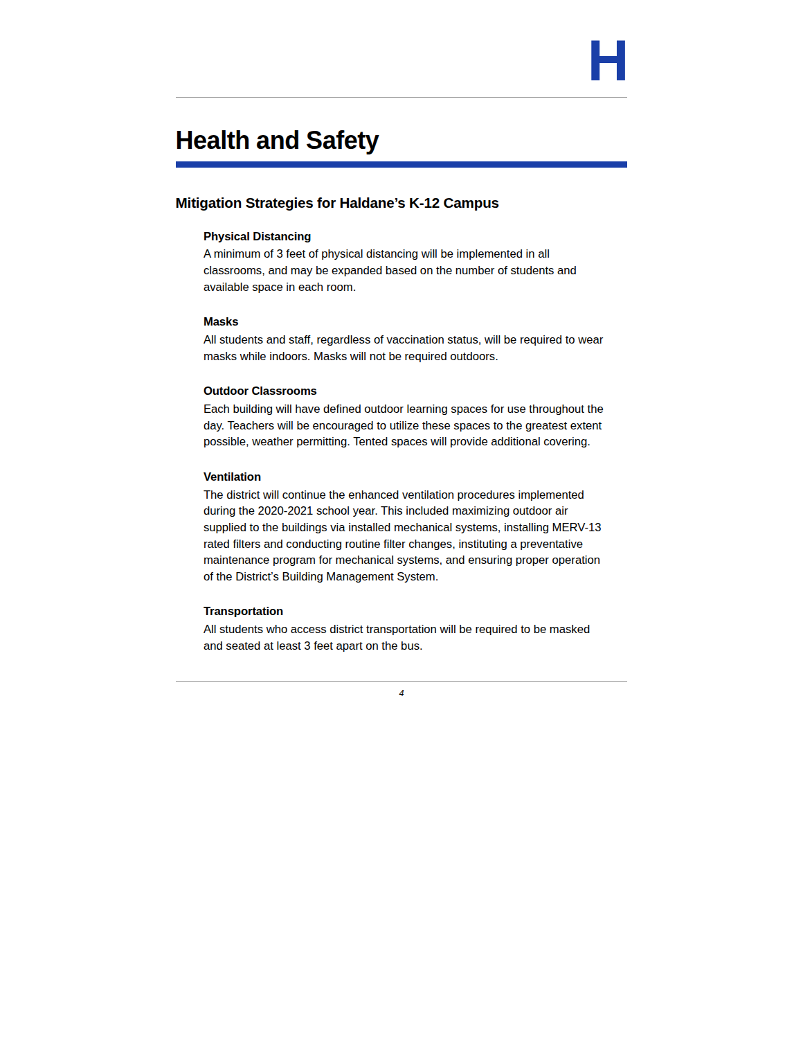H
Health and Safety
Mitigation Strategies for Haldane’s K-12 Campus
Physical Distancing
A minimum of 3 feet of physical distancing will be implemented in all classrooms, and may be expanded based on the number of students and available space in each room.
Masks
All students and staff, regardless of vaccination status, will be required to wear masks while indoors. Masks will not be required outdoors.
Outdoor Classrooms
Each building will have defined outdoor learning spaces for use throughout the day. Teachers will be encouraged to utilize these spaces to the greatest extent possible, weather permitting. Tented spaces will provide additional covering.
Ventilation
The district will continue the enhanced ventilation procedures implemented during the 2020-2021 school year. This included maximizing outdoor air supplied to the buildings via installed mechanical systems, installing MERV-13 rated filters and conducting routine filter changes, instituting a preventative maintenance program for mechanical systems, and ensuring proper operation of the District’s Building Management System.
Transportation
All students who access district transportation will be required to be masked and seated at least 3 feet apart on the bus.
4